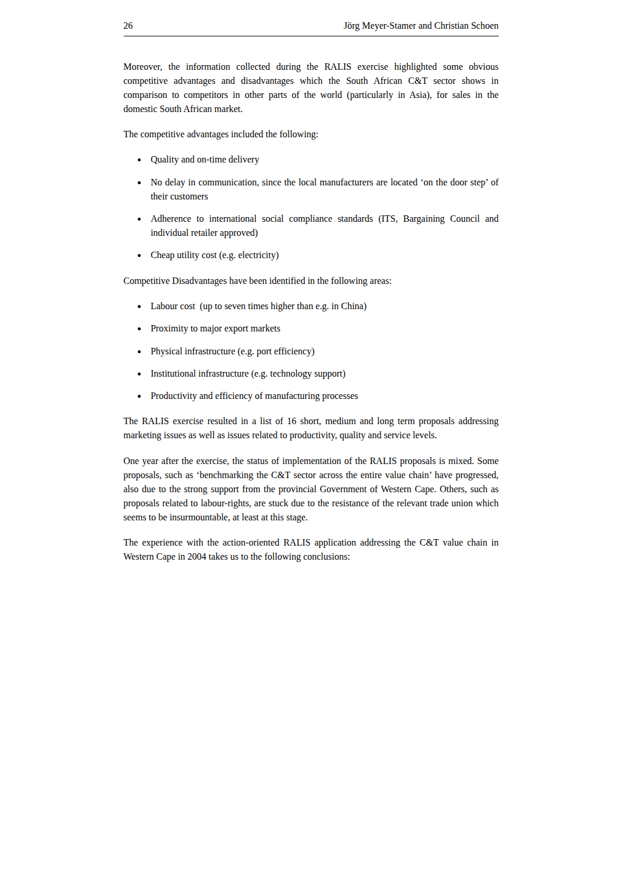26 Jörg Meyer-Stamer and Christian Schoen
Moreover, the information collected during the RALIS exercise highlighted some obvious competitive advantages and disadvantages which the South African C&T sector shows in comparison to competitors in other parts of the world (particularly in Asia), for sales in the domestic South African market.
The competitive advantages included the following:
Quality and on-time delivery
No delay in communication, since the local manufacturers are located ‘on the door step’ of their customers
Adherence to international social compliance standards (ITS, Bargaining Council and individual retailer approved)
Cheap utility cost (e.g. electricity)
Competitive Disadvantages have been identified in the following areas:
Labour cost (up to seven times higher than e.g. in China)
Proximity to major export markets
Physical infrastructure (e.g. port efficiency)
Institutional infrastructure (e.g. technology support)
Productivity and efficiency of manufacturing processes
The RALIS exercise resulted in a list of 16 short, medium and long term proposals addressing marketing issues as well as issues related to productivity, quality and service levels.
One year after the exercise, the status of implementation of the RALIS proposals is mixed. Some proposals, such as ‘benchmarking the C&T sector across the entire value chain’ have progressed, also due to the strong support from the provincial Government of Western Cape. Others, such as proposals related to labour-rights, are stuck due to the resistance of the relevant trade union which seems to be insurmountable, at least at this stage.
The experience with the action-oriented RALIS application addressing the C&T value chain in Western Cape in 2004 takes us to the following conclusions: